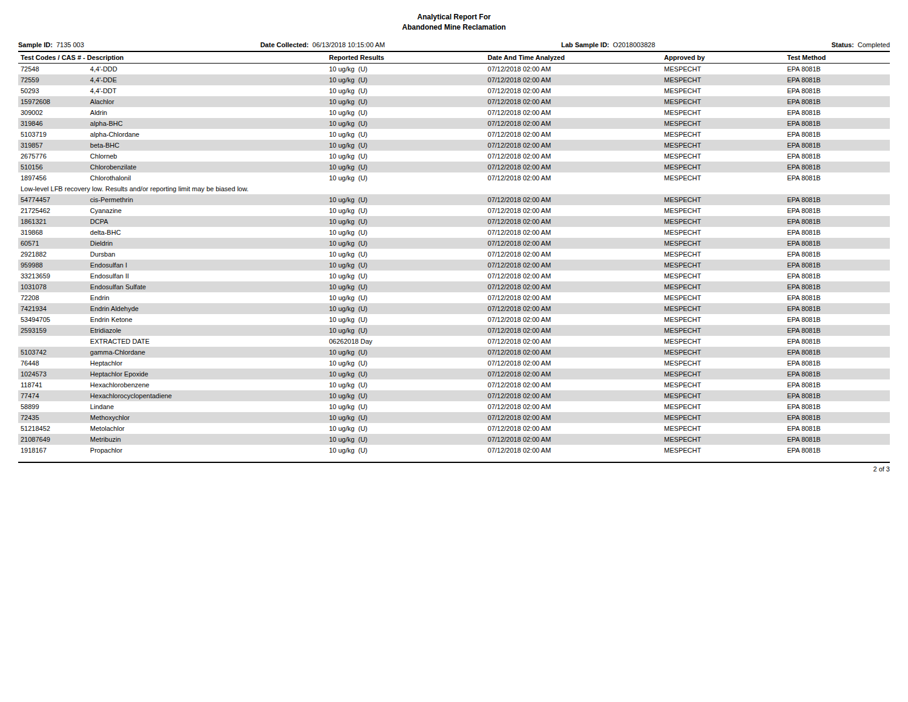Analytical Report For
Abandoned Mine Reclamation
Sample ID: 7135 003 Date Collected: 06/13/2018 10:15:00 AM Lab Sample ID: O2018003828 Status: Completed
| Test Codes / CAS # - Description | Reported Results | Date And Time Analyzed | Approved by | Test Method |
| --- | --- | --- | --- | --- |
| 72548 | 4,4'-DDD | 10 ug/kg (U) | 07/12/2018 02:00 AM | MESPECHT | EPA 8081B |
| 72559 | 4,4'-DDE | 10 ug/kg (U) | 07/12/2018 02:00 AM | MESPECHT | EPA 8081B |
| 50293 | 4,4'-DDT | 10 ug/kg (U) | 07/12/2018 02:00 AM | MESPECHT | EPA 8081B |
| 15972608 | Alachlor | 10 ug/kg (U) | 07/12/2018 02:00 AM | MESPECHT | EPA 8081B |
| 309002 | Aldrin | 10 ug/kg (U) | 07/12/2018 02:00 AM | MESPECHT | EPA 8081B |
| 319846 | alpha-BHC | 10 ug/kg (U) | 07/12/2018 02:00 AM | MESPECHT | EPA 8081B |
| 5103719 | alpha-Chlordane | 10 ug/kg (U) | 07/12/2018 02:00 AM | MESPECHT | EPA 8081B |
| 319857 | beta-BHC | 10 ug/kg (U) | 07/12/2018 02:00 AM | MESPECHT | EPA 8081B |
| 2675776 | Chlorneb | 10 ug/kg (U) | 07/12/2018 02:00 AM | MESPECHT | EPA 8081B |
| 510156 | Chlorobenzilate | 10 ug/kg (U) | 07/12/2018 02:00 AM | MESPECHT | EPA 8081B |
| 1897456 | Chlorothalonil | 10 ug/kg (U) | 07/12/2018 02:00 AM | MESPECHT | EPA 8081B |
| Low-level LFB recovery low. Results and/or reporting limit may be biased low. |
| 54774457 | cis-Permethrin | 10 ug/kg (U) | 07/12/2018 02:00 AM | MESPECHT | EPA 8081B |
| 21725462 | Cyanazine | 10 ug/kg (U) | 07/12/2018 02:00 AM | MESPECHT | EPA 8081B |
| 1861321 | DCPA | 10 ug/kg (U) | 07/12/2018 02:00 AM | MESPECHT | EPA 8081B |
| 319868 | delta-BHC | 10 ug/kg (U) | 07/12/2018 02:00 AM | MESPECHT | EPA 8081B |
| 60571 | Dieldrin | 10 ug/kg (U) | 07/12/2018 02:00 AM | MESPECHT | EPA 8081B |
| 2921882 | Dursban | 10 ug/kg (U) | 07/12/2018 02:00 AM | MESPECHT | EPA 8081B |
| 959988 | Endosulfan I | 10 ug/kg (U) | 07/12/2018 02:00 AM | MESPECHT | EPA 8081B |
| 33213659 | Endosulfan II | 10 ug/kg (U) | 07/12/2018 02:00 AM | MESPECHT | EPA 8081B |
| 1031078 | Endosulfan Sulfate | 10 ug/kg (U) | 07/12/2018 02:00 AM | MESPECHT | EPA 8081B |
| 72208 | Endrin | 10 ug/kg (U) | 07/12/2018 02:00 AM | MESPECHT | EPA 8081B |
| 7421934 | Endrin Aldehyde | 10 ug/kg (U) | 07/12/2018 02:00 AM | MESPECHT | EPA 8081B |
| 53494705 | Endrin Ketone | 10 ug/kg (U) | 07/12/2018 02:00 AM | MESPECHT | EPA 8081B |
| 2593159 | Etridiazole | 10 ug/kg (U) | 07/12/2018 02:00 AM | MESPECHT | EPA 8081B |
| | EXTRACTED DATE | 06262018 Day | 07/12/2018 02:00 AM | MESPECHT | EPA 8081B |
| 5103742 | gamma-Chlordane | 10 ug/kg (U) | 07/12/2018 02:00 AM | MESPECHT | EPA 8081B |
| 76448 | Heptachlor | 10 ug/kg (U) | 07/12/2018 02:00 AM | MESPECHT | EPA 8081B |
| 1024573 | Heptachlor Epoxide | 10 ug/kg (U) | 07/12/2018 02:00 AM | MESPECHT | EPA 8081B |
| 118741 | Hexachlorobenzene | 10 ug/kg (U) | 07/12/2018 02:00 AM | MESPECHT | EPA 8081B |
| 77474 | Hexachlorocyclopentadiene | 10 ug/kg (U) | 07/12/2018 02:00 AM | MESPECHT | EPA 8081B |
| 58899 | Lindane | 10 ug/kg (U) | 07/12/2018 02:00 AM | MESPECHT | EPA 8081B |
| 72435 | Methoxychlor | 10 ug/kg (U) | 07/12/2018 02:00 AM | MESPECHT | EPA 8081B |
| 51218452 | Metolachlor | 10 ug/kg (U) | 07/12/2018 02:00 AM | MESPECHT | EPA 8081B |
| 21087649 | Metribuzin | 10 ug/kg (U) | 07/12/2018 02:00 AM | MESPECHT | EPA 8081B |
| 1918167 | Propachlor | 10 ug/kg (U) | 07/12/2018 02:00 AM | MESPECHT | EPA 8081B |
2 of 3